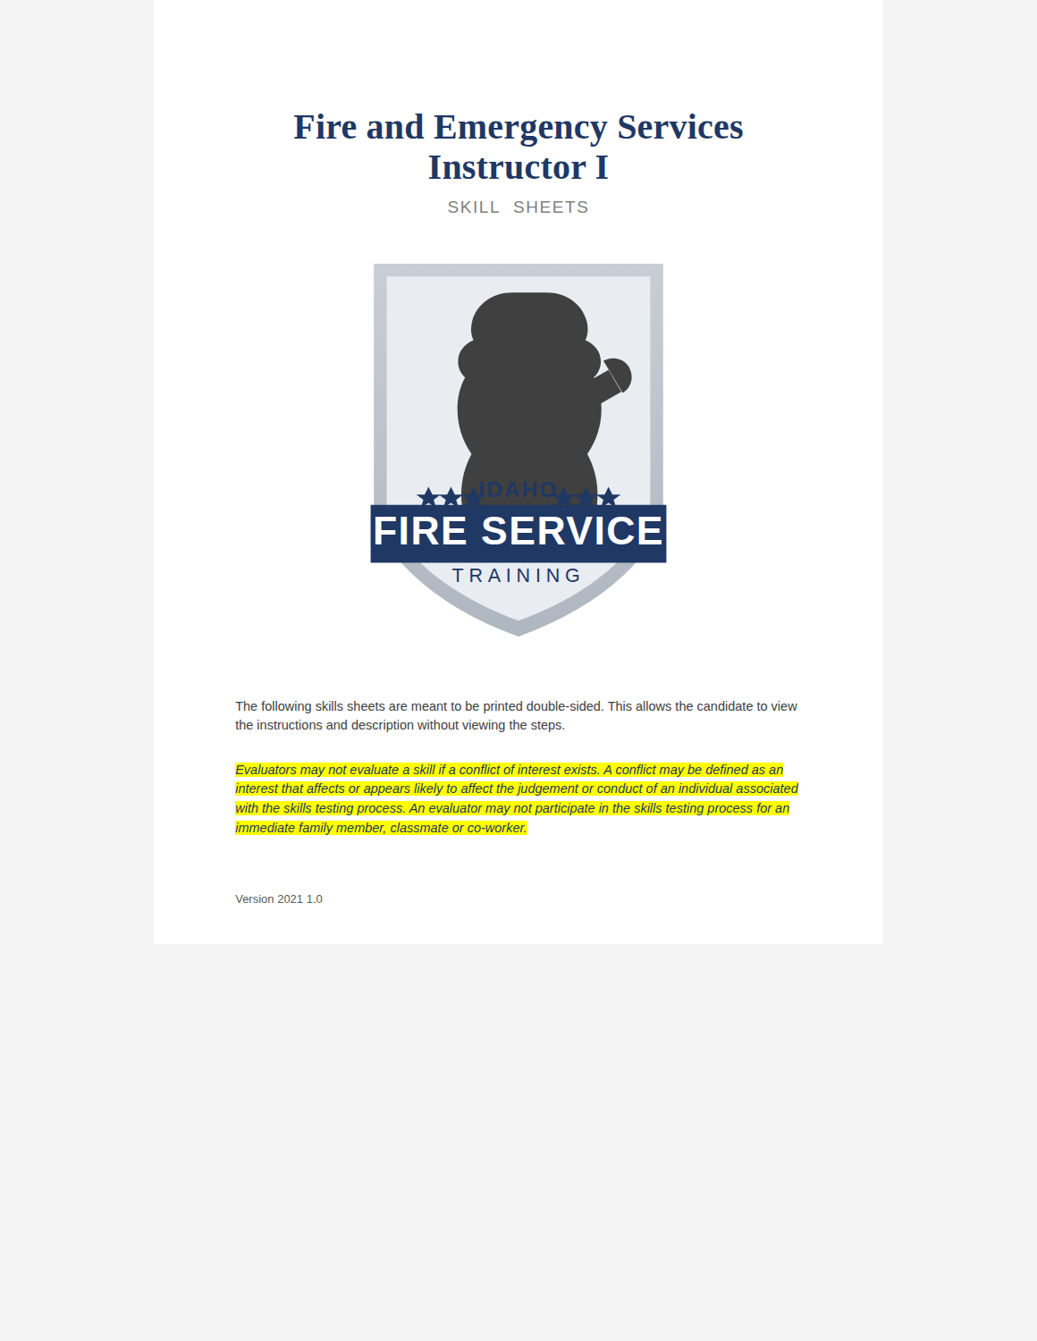Fire and Emergency Services Instructor I
SKILL SHEETS
The following skills sheets are meant to be printed double-sided. This allows the candidate to view the instructions and description without viewing the steps.
Evaluators may not evaluate a skill if a conflict of interest exists. A conflict may be defined as an interest that affects or appears likely to affect the judgement or conduct of an individual associated with the skills testing process. An evaluator may not participate in the skills testing process for an immediate family member, classmate or co-worker.
Version 2021 1.0